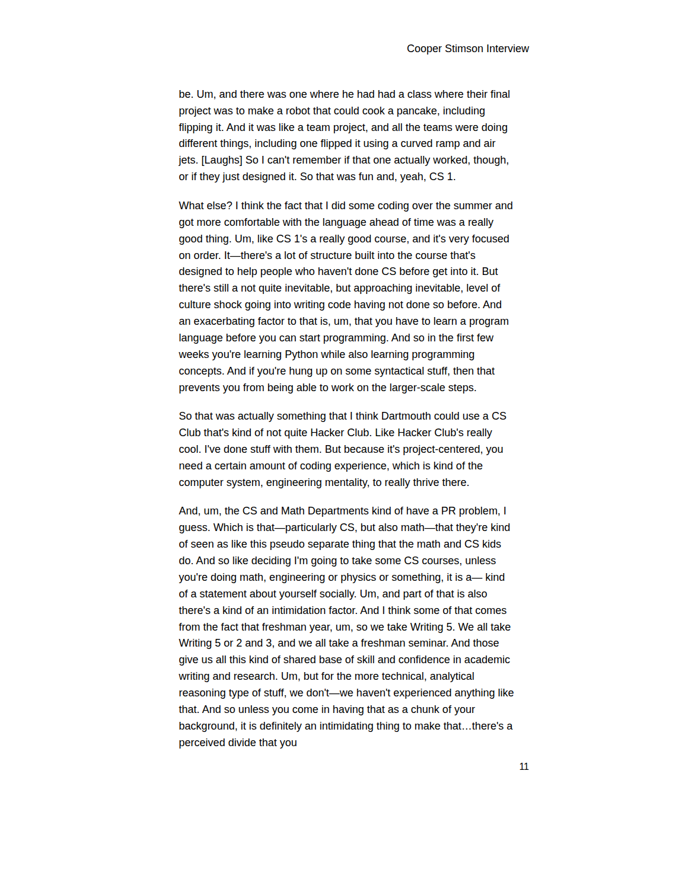Cooper Stimson Interview
be. Um, and there was one where he had had a class where their final project was to make a robot that could cook a pancake, including flipping it. And it was like a team project, and all the teams were doing different things, including one flipped it using a curved ramp and air jets. [Laughs] So I can't remember if that one actually worked, though, or if they just designed it. So that was fun and, yeah, CS 1.
What else? I think the fact that I did some coding over the summer and got more comfortable with the language ahead of time was a really good thing. Um, like CS 1's a really good course, and it's very focused on order. It—there's a lot of structure built into the course that's designed to help people who haven't done CS before get into it. But there's still a not quite inevitable, but approaching inevitable, level of culture shock going into writing code having not done so before. And an exacerbating factor to that is, um, that you have to learn a program language before you can start programming. And so in the first few weeks you're learning Python while also learning programming concepts. And if you're hung up on some syntactical stuff, then that prevents you from being able to work on the larger-scale steps.
So that was actually something that I think Dartmouth could use a CS Club that's kind of not quite Hacker Club. Like Hacker Club's really cool. I've done stuff with them. But because it's project-centered, you need a certain amount of coding experience, which is kind of the computer system, engineering mentality, to really thrive there.
And, um, the CS and Math Departments kind of have a PR problem, I guess. Which is that—particularly CS, but also math—that they're kind of seen as like this pseudo separate thing that the math and CS kids do. And so like deciding I'm going to take some CS courses, unless you're doing math, engineering or physics or something, it is a— kind of a statement about yourself socially. Um, and part of that is also there's a kind of an intimidation factor. And I think some of that comes from the fact that freshman year, um, so we take Writing 5. We all take Writing 5 or 2 and 3, and we all take a freshman seminar. And those give us all this kind of shared base of skill and confidence in academic writing and research. Um, but for the more technical, analytical reasoning type of stuff, we don't—we haven't experienced anything like that. And so unless you come in having that as a chunk of your background, it is definitely an intimidating thing to make that…there's a perceived divide that you
11